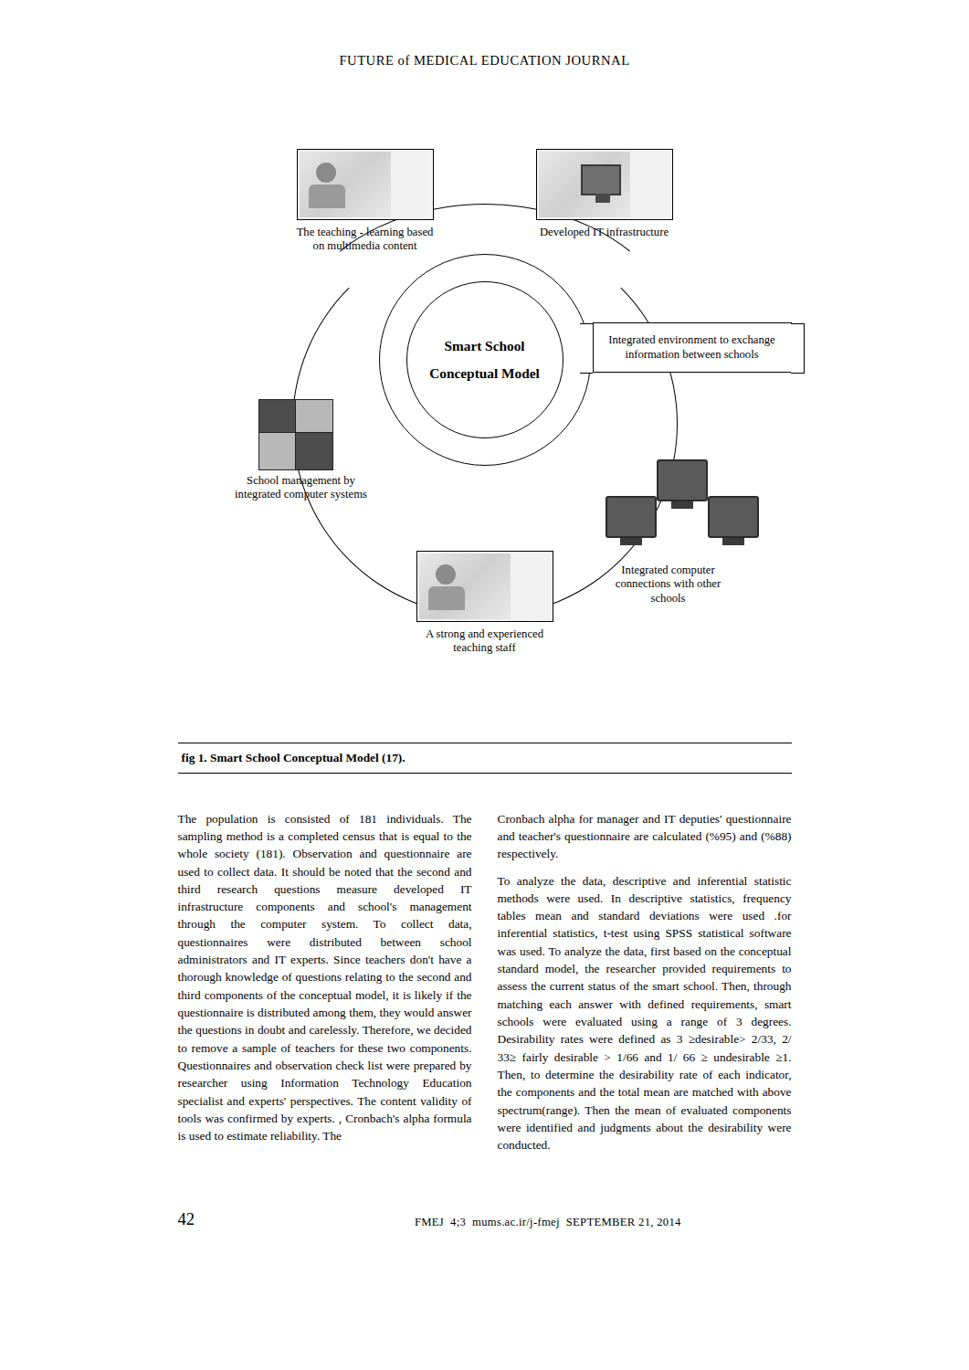FUTURE of MEDICAL EDUCATION JOURNAL
Smart School
Conceptual Model
The teaching - learning based on multimedia content
Developed IT infrastructure
School management by integrated computer systems
Integrated environment to exchange information between schools
Integrated computer connections with other schools
A strong and experienced teaching staff
fig 1. Smart School Conceptual Model (17).
The population is consisted of 181 individuals. The sampling method is a completed census that is equal to the whole society (181). Observation and questionnaire are used to collect data. It should be noted that the second and third research questions measure developed IT infrastructure components and school's management through the computer system. To collect data, questionnaires were distributed between school administrators and IT experts. Since teachers don't have a thorough knowledge of questions relating to the second and third components of the conceptual model, it is likely if the questionnaire is distributed among them, they would answer the questions in doubt and carelessly. Therefore, we decided to remove a sample of teachers for these two components. Questionnaires and observation check list were prepared by researcher using Information Technology Education specialist and experts' perspectives. The content validity of tools was confirmed by experts. , Cronbach's alpha formula is used to estimate reliability. The
Cronbach alpha for manager and IT deputies' questionnaire and teacher's questionnaire are calculated (%95) and (%88) respectively.
To analyze the data, descriptive and inferential statistic methods were used. In descriptive statistics, frequency tables mean and standard deviations were used .for inferential statistics, t-test using SPSS statistical software was used. To analyze the data, first based on the conceptual standard model, the researcher provided requirements to assess the current status of the smart school. Then, through matching each answer with defined requirements, smart schools were evaluated using a range of 3 degrees. Desirability rates were defined as 3 ≥desirable> 2/33, 2/ 33≥ fairly desirable > 1/66 and 1/ 66 ≥ undesirable ≥1. Then, to determine the desirability rate of each indicator, the components and the total mean are matched with above spectrum(range). Then the mean of evaluated components were identified and judgments about the desirability were conducted.
42
FMEJ 4;3 mums.ac.ir/j-fmej SEPTEMBER 21, 2014